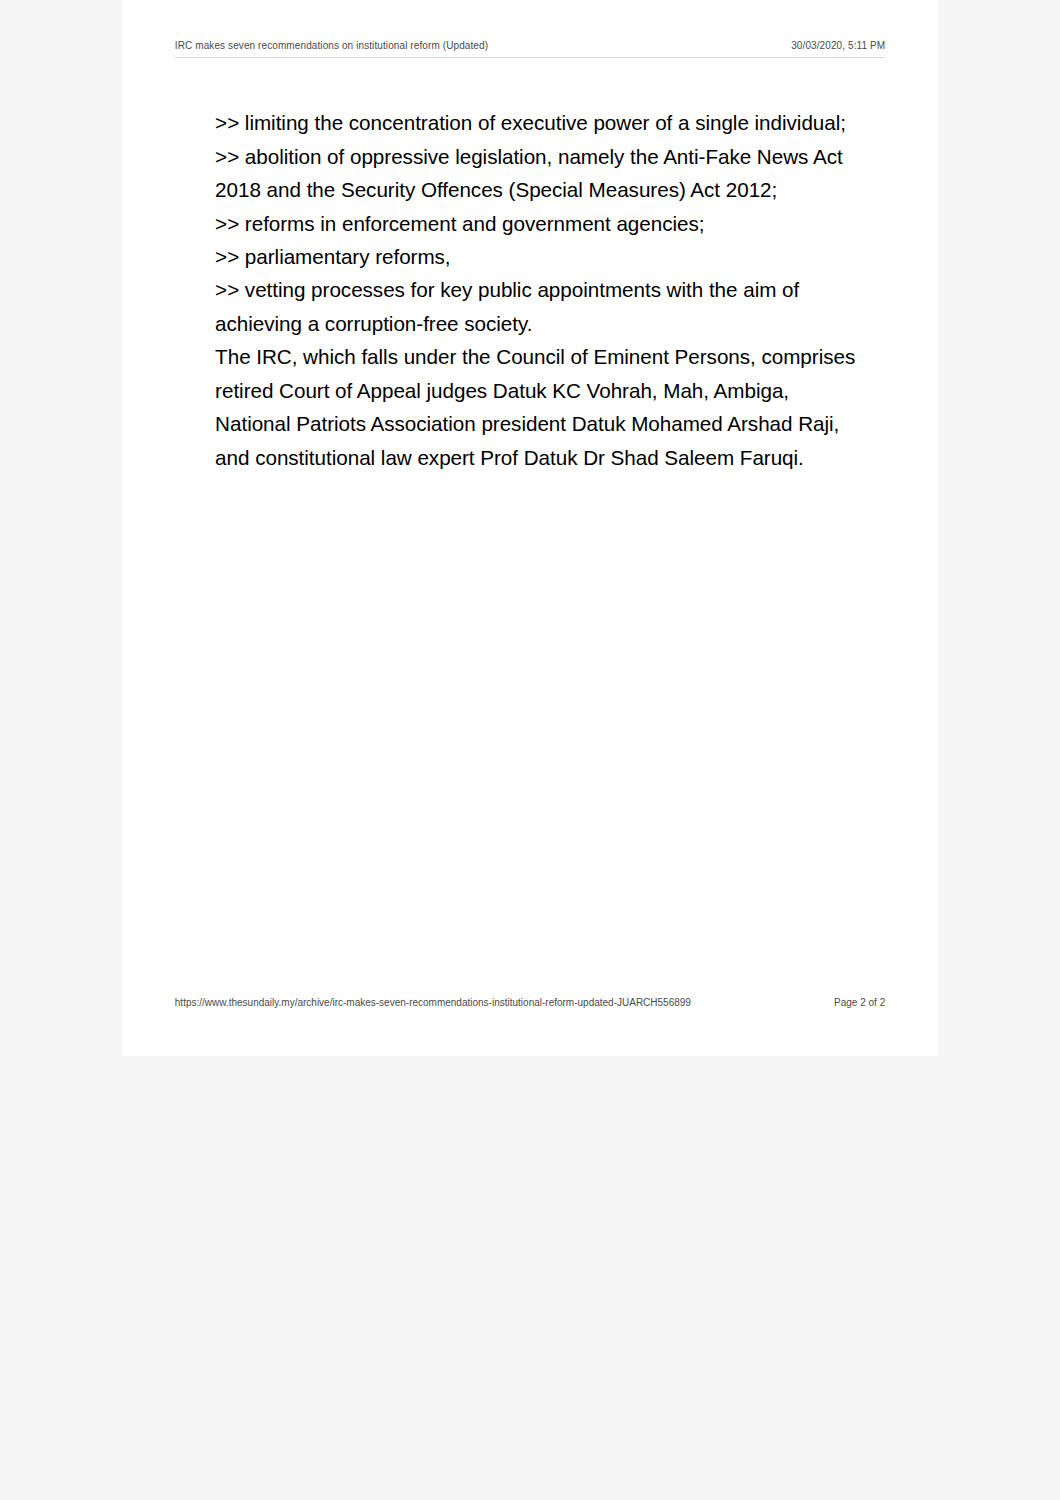IRC makes seven recommendations on institutional reform (Updated)
30/03/2020, 5:11 PM
>> limiting the concentration of executive power of a single individual;
>> abolition of oppressive legislation, namely the Anti-Fake News Act 2018 and the Security Offences (Special Measures) Act 2012;
>> reforms in enforcement and government agencies;
>> parliamentary reforms,
>> vetting processes for key public appointments with the aim of achieving a corruption-free society.
The IRC, which falls under the Council of Eminent Persons, comprises retired Court of Appeal judges Datuk KC Vohrah, Mah, Ambiga, National Patriots Association president Datuk Mohamed Arshad Raji, and constitutional law expert Prof Datuk Dr Shad Saleem Faruqi.
https://www.thesundaily.my/archive/irc-makes-seven-recommendations-institutional-reform-updated-JUARCH556899
Page 2 of 2